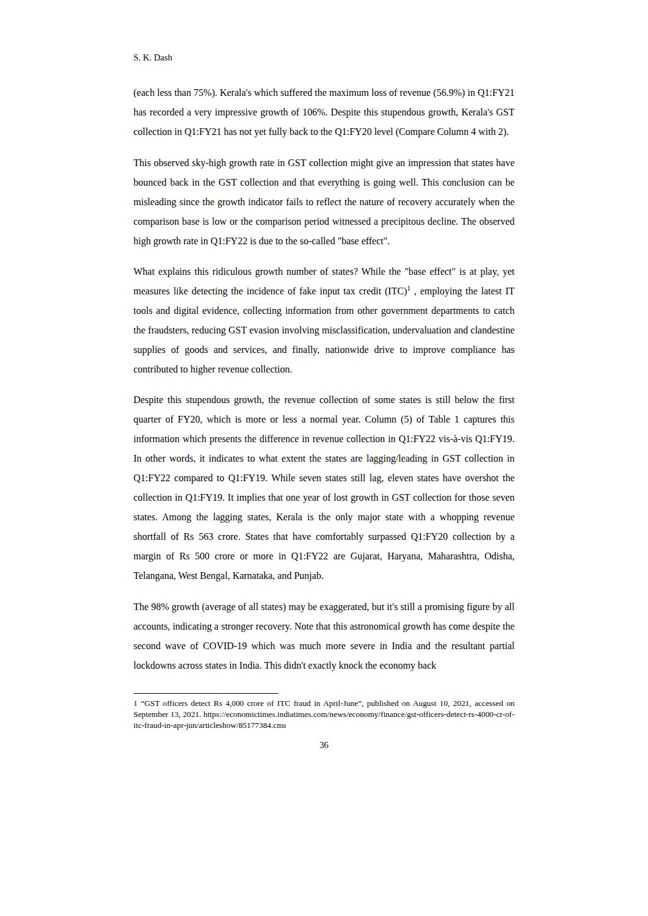S. K. Dash
(each less than 75%). Kerala's which suffered the maximum loss of revenue (56.9%) in Q1:FY21 has recorded a very impressive growth of 106%. Despite this stupendous growth, Kerala's GST collection in Q1:FY21 has not yet fully back to the Q1:FY20 level (Compare Column 4 with 2).
This observed sky-high growth rate in GST collection might give an impression that states have bounced back in the GST collection and that everything is going well. This conclusion can be misleading since the growth indicator fails to reflect the nature of recovery accurately when the comparison base is low or the comparison period witnessed a precipitous decline. The observed high growth rate in Q1:FY22 is due to the so-called "base effect".
What explains this ridiculous growth number of states? While the "base effect" is at play, yet measures like detecting the incidence of fake input tax credit (ITC)1 , employing the latest IT tools and digital evidence, collecting information from other government departments to catch the fraudsters, reducing GST evasion involving misclassification, undervaluation and clandestine supplies of goods and services, and finally, nationwide drive to improve compliance has contributed to higher revenue collection.
Despite this stupendous growth, the revenue collection of some states is still below the first quarter of FY20, which is more or less a normal year. Column (5) of Table 1 captures this information which presents the difference in revenue collection in Q1:FY22 vis-à-vis Q1:FY19. In other words, it indicates to what extent the states are lagging/leading in GST collection in Q1:FY22 compared to Q1:FY19. While seven states still lag, eleven states have overshot the collection in Q1:FY19. It implies that one year of lost growth in GST collection for those seven states. Among the lagging states, Kerala is the only major state with a whopping revenue shortfall of Rs 563 crore. States that have comfortably surpassed Q1:FY20 collection by a margin of Rs 500 crore or more in Q1:FY22 are Gujarat, Haryana, Maharashtra, Odisha, Telangana, West Bengal, Karnataka, and Punjab.
The 98% growth (average of all states) may be exaggerated, but it's still a promising figure by all accounts, indicating a stronger recovery. Note that this astronomical growth has come despite the second wave of COVID-19 which was much more severe in India and the resultant partial lockdowns across states in India. This didn't exactly knock the economy back
1 “GST officers detect Rs 4,000 crore of ITC fraud in April-June”, published on August 10, 2021, accessed on September 13, 2021. https://economictimes.indiatimes.com/news/economy/finance/gst-officers-detect-rs-4000-cr-of-itc-fraud-in-apr-jun/articleshow/85177384.cms
36